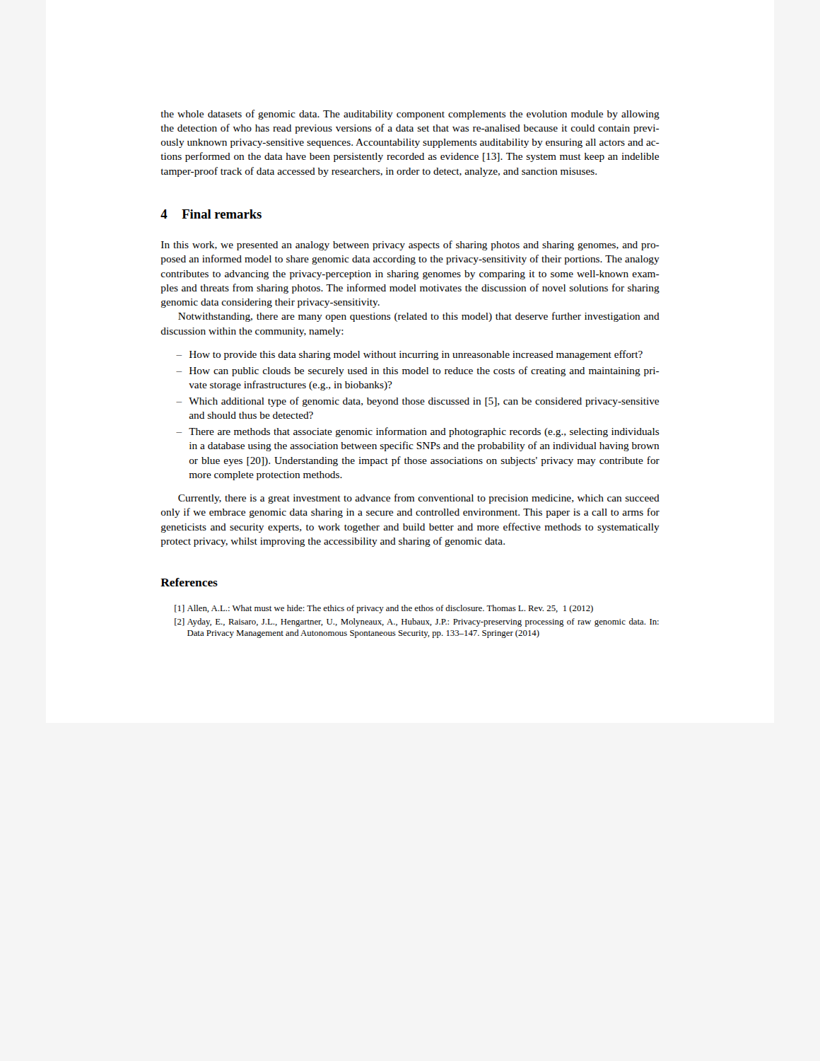the whole datasets of genomic data. The auditability component complements the evolution module by allowing the detection of who has read previous versions of a data set that was re-analised because it could contain previously unknown privacy-sensitive sequences. Accountability supplements auditability by ensuring all actors and actions performed on the data have been persistently recorded as evidence [13]. The system must keep an indelible tamper-proof track of data accessed by researchers, in order to detect, analyze, and sanction misuses.
4 Final remarks
In this work, we presented an analogy between privacy aspects of sharing photos and sharing genomes, and proposed an informed model to share genomic data according to the privacy-sensitivity of their portions. The analogy contributes to advancing the privacy-perception in sharing genomes by comparing it to some well-known examples and threats from sharing photos. The informed model motivates the discussion of novel solutions for sharing genomic data considering their privacy-sensitivity.
Notwithstanding, there are many open questions (related to this model) that deserve further investigation and discussion within the community, namely:
How to provide this data sharing model without incurring in unreasonable increased management effort?
How can public clouds be securely used in this model to reduce the costs of creating and maintaining private storage infrastructures (e.g., in biobanks)?
Which additional type of genomic data, beyond those discussed in [5], can be considered privacy-sensitive and should thus be detected?
There are methods that associate genomic information and photographic records (e.g., selecting individuals in a database using the association between specific SNPs and the probability of an individual having brown or blue eyes [20]). Understanding the impact pf those associations on subjects' privacy may contribute for more complete protection methods.
Currently, there is a great investment to advance from conventional to precision medicine, which can succeed only if we embrace genomic data sharing in a secure and controlled environment. This paper is a call to arms for geneticists and security experts, to work together and build better and more effective methods to systematically protect privacy, whilst improving the accessibility and sharing of genomic data.
References
Allen, A.L.: What must we hide: The ethics of privacy and the ethos of disclosure. Thomas L. Rev. 25, 1 (2012)
Ayday, E., Raisaro, J.L., Hengartner, U., Molyneaux, A., Hubaux, J.P.: Privacy-preserving processing of raw genomic data. In: Data Privacy Management and Autonomous Spontaneous Security, pp. 133–147. Springer (2014)